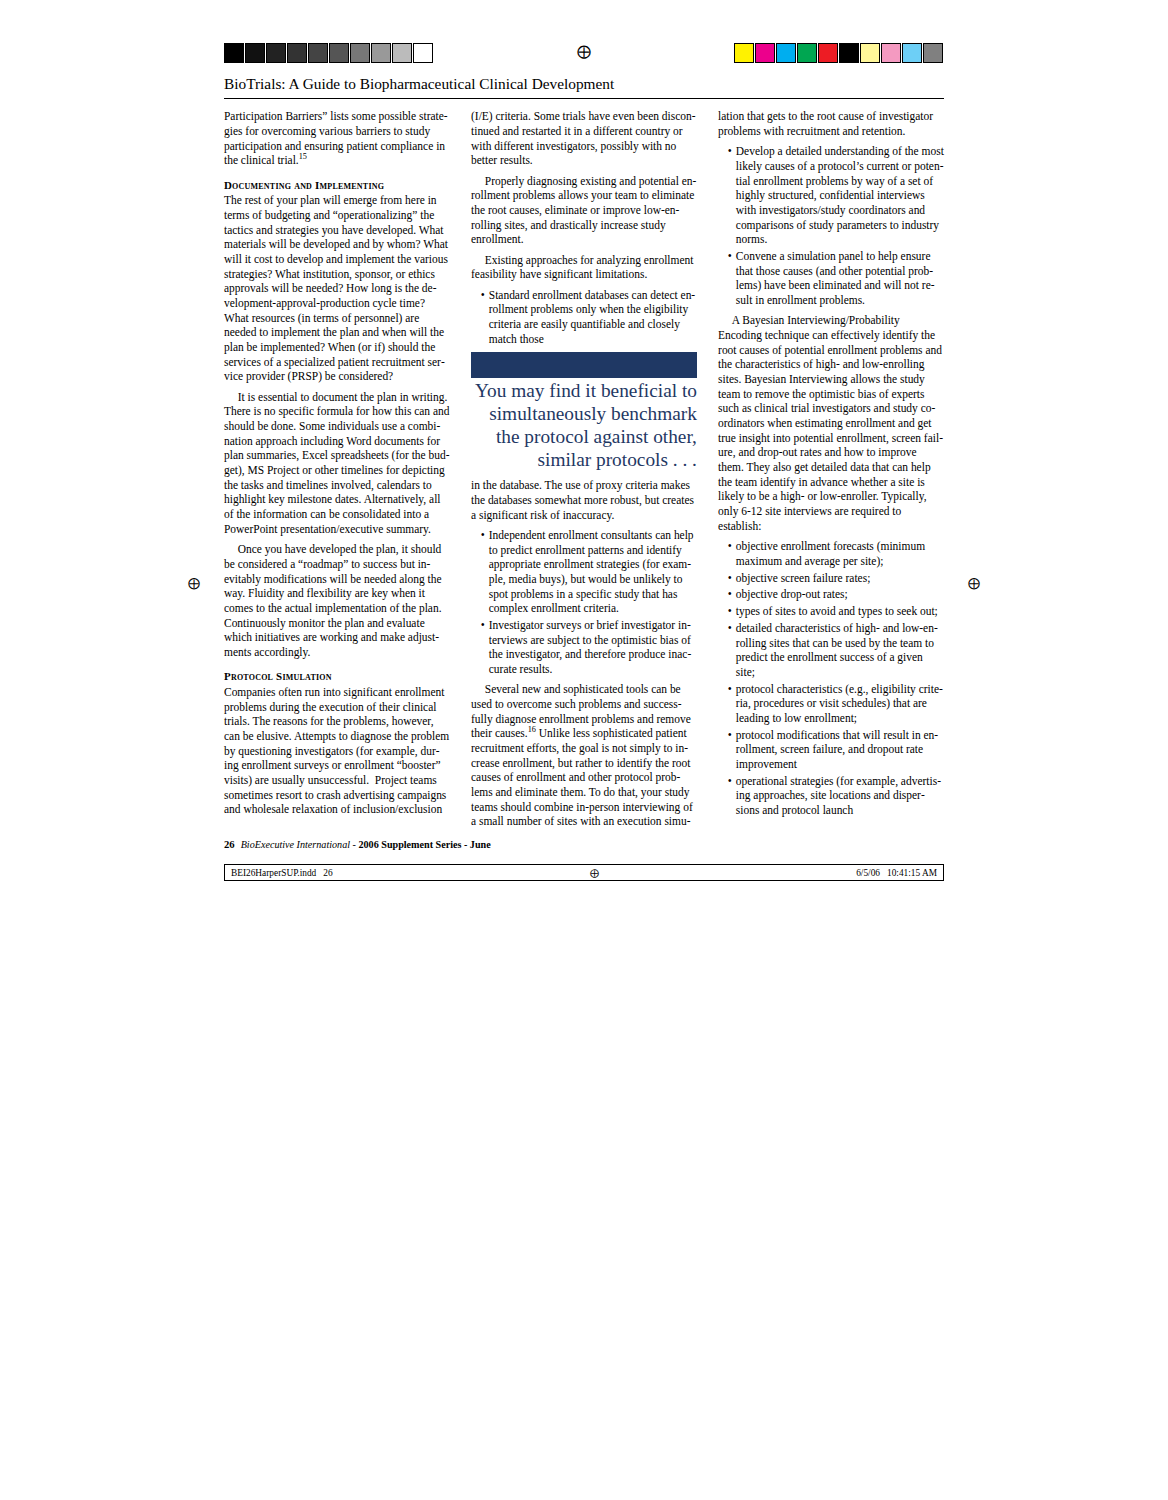⨁
BioTrials: A Guide to Biopharmaceutical Clinical Development
Participation Barriers” lists some possible strategies for overcoming various barriers to study participation and ensuring patient compliance in the clinical trial.15
Documenting and Implementing
The rest of your plan will emerge from here in terms of budgeting and “operationalizing” the tactics and strategies you have developed. What materials will be developed and by whom? What will it cost to develop and implement the various strategies? What institution, sponsor, or ethics approvals will be needed? How long is the development-approval-production cycle time? What resources (in terms of personnel) are needed to implement the plan and when will the plan be implemented? When (or if) should the services of a specialized patient recruitment service provider (PRSP) be considered?
It is essential to document the plan in writing. There is no specific formula for how this can and should be done. Some individuals use a combination approach including Word documents for plan summaries, Excel spreadsheets (for the budget), MS Project or other timelines for depicting the tasks and timelines involved, calendars to highlight key milestone dates. Alternatively, all of the information can be consolidated into a PowerPoint presentation/executive summary.
Once you have developed the plan, it should be considered a “roadmap” to success but inevitably modifications will be needed along the way. Fluidity and flexibility are key when it comes to the actual implementation of the plan. Continuously monitor the plan and evaluate which initiatives are working and make adjustments accordingly.
Protocol Simulation
Companies often run into significant enrollment problems during the execution of their clinical trials. The reasons for the problems, however, can be elusive. Attempts to diagnose the problem by questioning investigators (for example, during enrollment surveys or enrollment “booster” visits) are usually unsuccessful. Project teams sometimes resort to crash advertising campaigns and wholesale relaxation of inclusion/exclusion (I/E) criteria. Some trials have even been discontinued and restarted it in a different country or with different investigators, possibly with no better results.
Properly diagnosing existing and potential enrollment problems allows your team to eliminate the root causes, eliminate or improve low-enrolling sites, and drastically increase study enrollment.
Existing approaches for analyzing enrollment feasibility have significant limitations.
Standard enrollment databases can detect enrollment problems only when the eligibility criteria are easily quantifiable and closely match those
You may find it beneficial to simultaneously benchmark the protocol against other, similar protocols . . .
in the database. The use of proxy criteria makes the databases somewhat more robust, but creates a significant risk of inaccuracy.
Independent enrollment consultants can help to predict enrollment patterns and identify appropriate enrollment strategies (for example, media buys), but would be unlikely to spot problems in a specific study that has complex enrollment criteria.
Investigator surveys or brief investigator interviews are subject to the optimistic bias of the investigator, and therefore produce inaccurate results.
Several new and sophisticated tools can be used to overcome such problems and successfully diagnose enrollment problems and remove their causes.16 Unlike less sophisticated patient recruitment efforts, the goal is not simply to increase enrollment, but rather to identify the root causes of enrollment and other protocol problems and eliminate them. To do that, your study teams should combine in-person interviewing of a small number of sites with an execution simulation that gets to the root cause of investigator problems with recruitment and retention.
Develop a detailed understanding of the most likely causes of a protocol’s current or potential enrollment problems by way of a set of highly structured, confidential interviews with investigators/study coordinators and comparisons of study parameters to industry norms.
Convene a simulation panel to help ensure that those causes (and other potential problems) have been eliminated and will not result in enrollment problems.
A Bayesian Interviewing/Probability Encoding technique can effectively identify the root causes of potential enrollment problems and the characteristics of high- and low-enrolling sites. Bayesian Interviewing allows the study team to remove the optimistic bias of experts such as clinical trial investigators and study coordinators when estimating enrollment and get true insight into potential enrollment, screen failure, and drop-out rates and how to improve them. They also get detailed data that can help the team identify in advance whether a site is likely to be a high- or low-enroller. Typically, only 6-12 site interviews are required to establish:
objective enrollment forecasts (minimum maximum and average per site);
objective screen failure rates;
objective drop-out rates;
types of sites to avoid and types to seek out;
detailed characteristics of high- and low-enrolling sites that can be used by the team to predict the enrollment success of a given site;
protocol characteristics (e.g., eligibility criteria, procedures or visit schedules) that are leading to low enrollment;
protocol modifications that will result in enrollment, screen failure, and dropout rate improvement
operational strategies (for example, advertising approaches, site locations and dispersions and protocol launch
26 BioExecutive International - 2006 Supplement Series - June
BEI26HarperSUP.indd 26 ⨁ 6/5/06 10:41:15 AM
⨁
⨁